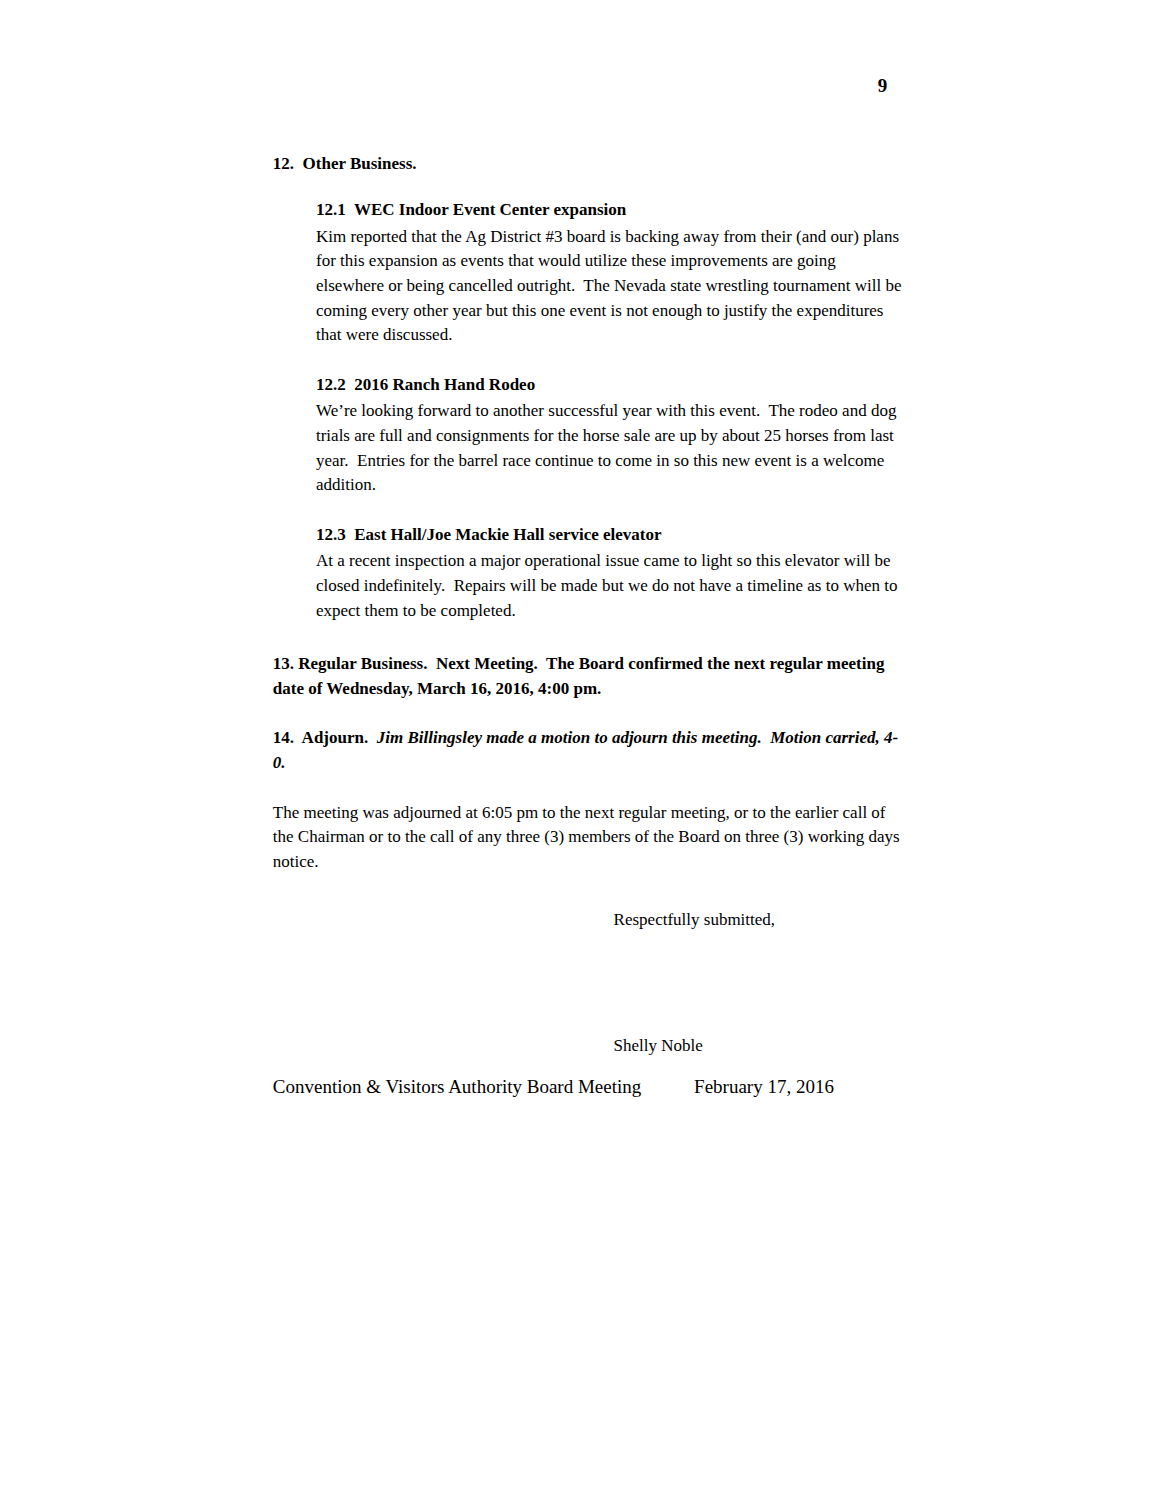9
12. Other Business.
12.1 WEC Indoor Event Center expansion
Kim reported that the Ag District #3 board is backing away from their (and our) plans for this expansion as events that would utilize these improvements are going elsewhere or being cancelled outright. The Nevada state wrestling tournament will be coming every other year but this one event is not enough to justify the expenditures that were discussed.
12.2 2016 Ranch Hand Rodeo
We’re looking forward to another successful year with this event. The rodeo and dog trials are full and consignments for the horse sale are up by about 25 horses from last year. Entries for the barrel race continue to come in so this new event is a welcome addition.
12.3 East Hall/Joe Mackie Hall service elevator
At a recent inspection a major operational issue came to light so this elevator will be closed indefinitely. Repairs will be made but we do not have a timeline as to when to expect them to be completed.
13. Regular Business. Next Meeting. The Board confirmed the next regular meeting date of Wednesday, March 16, 2016, 4:00 pm.
14. Adjourn. Jim Billingsley made a motion to adjourn this meeting. Motion carried, 4-0.
The meeting was adjourned at 6:05 pm to the next regular meeting, or to the earlier call of the Chairman or to the call of any three (3) members of the Board on three (3) working days notice.
Respectfully submitted,
Shelly Noble
Convention & Visitors Authority Board Meeting February 17, 2016